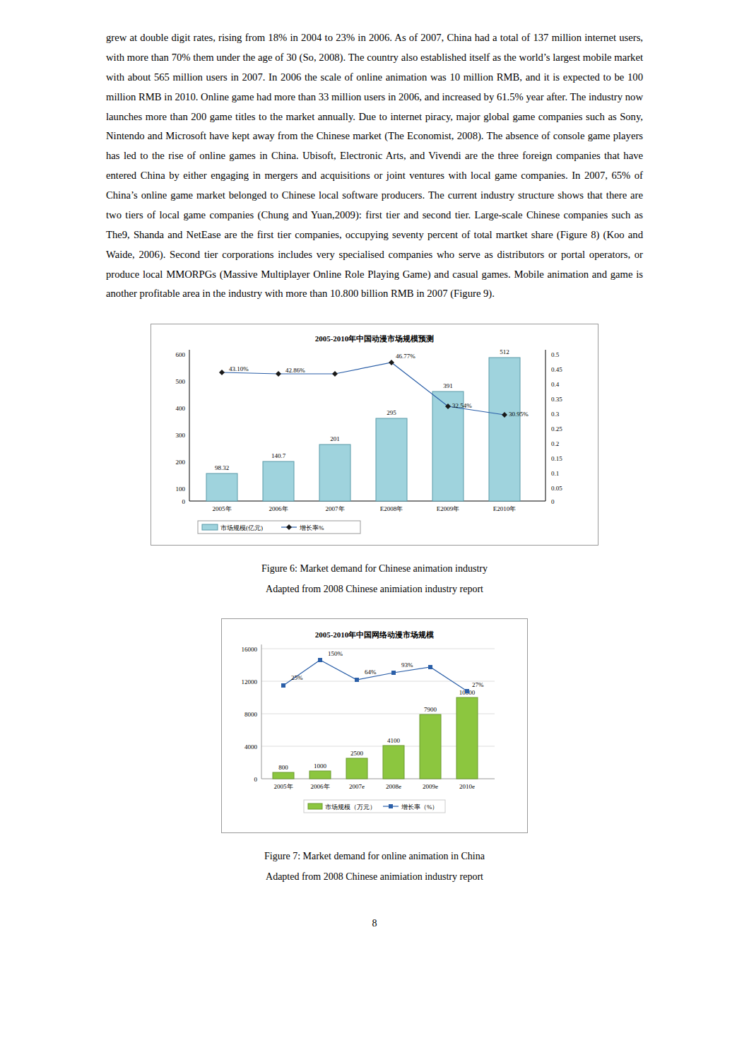grew at double digit rates, rising from 18% in 2004 to 23% in 2006. As of 2007, China had a total of 137 million internet users, with more than 70% them under the age of 30 (So, 2008). The country also established itself as the world’s largest mobile market with about 565 million users in 2007. In 2006 the scale of online animation was 10 million RMB, and it is expected to be 100 million RMB in 2010. Online game had more than 33 million users in 2006, and increased by 61.5% year after. The industry now launches more than 200 game titles to the market annually. Due to internet piracy, major global game companies such as Sony, Nintendo and Microsoft have kept away from the Chinese market (The Economist, 2008). The absence of console game players has led to the rise of online games in China. Ubisoft, Electronic Arts, and Vivendi are the three foreign companies that have entered China by either engaging in mergers and acquisitions or joint ventures with local game companies. In 2007, 65% of China’s online game market belonged to Chinese local software producers. The current industry structure shows that there are two tiers of local game companies (Chung and Yuan,2009): first tier and second tier. Large-scale Chinese companies such as The9, Shanda and NetEase are the first tier companies, occupying seventy percent of total martket share (Figure 8) (Koo and Waide, 2006). Second tier corporations includes very specialised companies who serve as distributors or portal operators, or produce local MMORPGs (Massive Multiplayer Online Role Playing Game) and casual games. Mobile animation and game is another profitable area in the industry with more than 10.800 billion RMB in 2007 (Figure 9).
2005-2010年中国动漫市场规模预测 600 500 400 300 200 100 0 0.5 0.45 0.4 0.35 0.3 0.25 0.2 0.15 0.1 0.05 0 98.32 140.7 201 295 391 512 43.10% 42.86% 46.77% 32.54% 30.95% 2005年 2006年 2007年 E2008年 E2009年 E2010年 市场规模(亿元) 增长率%
Figure 6: Market demand for Chinese animation industry
Adapted from 2008 Chinese animiation industry report
2005-2010年中国网络动漫市场规模 16000 12000 8000 4000 0 800 1000 2500 4100 7900 10000 25% 150% 64% 93% 27% 2005年 2006年 2007e 2008e 2009e 2010e 市场规模（万元） 增长率（%）
Figure 7: Market demand for online animation in China
Adapted from 2008 Chinese animiation industry report
8